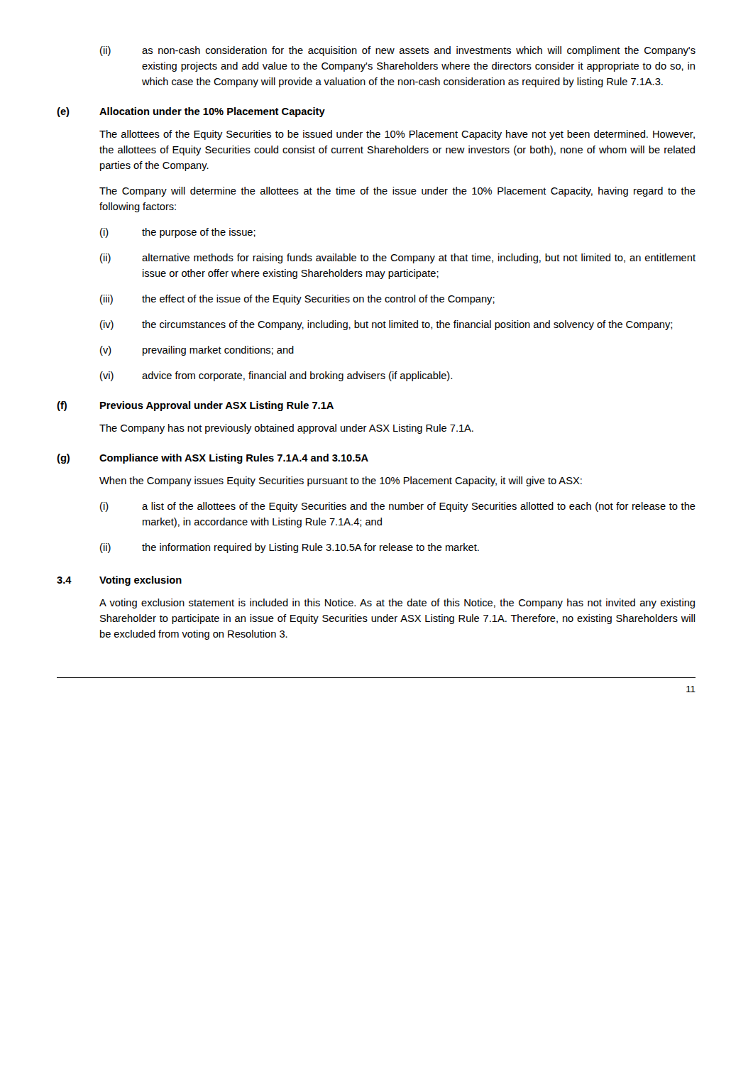(ii)
as non-cash consideration for the acquisition of new assets and investments which will compliment the Company's existing projects and add value to the Company's Shareholders where the directors consider it appropriate to do so, in which case the Company will provide a valuation of the non-cash consideration as required by listing Rule 7.1A.3.
(e)
Allocation under the 10% Placement Capacity
The allottees of the Equity Securities to be issued under the 10% Placement Capacity have not yet been determined. However, the allottees of Equity Securities could consist of current Shareholders or new investors (or both), none of whom will be related parties of the Company.
The Company will determine the allottees at the time of the issue under the 10% Placement Capacity, having regard to the following factors:
(i)
the purpose of the issue;
(ii)
alternative methods for raising funds available to the Company at that time, including, but not limited to, an entitlement issue or other offer where existing Shareholders may participate;
(iii)
the effect of the issue of the Equity Securities on the control of the Company;
(iv)
the circumstances of the Company, including, but not limited to, the financial position and solvency of the Company;
(v)
prevailing market conditions; and
(vi)
advice from corporate, financial and broking advisers (if applicable).
(f)
Previous Approval under ASX Listing Rule 7.1A
The Company has not previously obtained approval under ASX Listing Rule 7.1A.
(g)
Compliance with ASX Listing Rules 7.1A.4 and 3.10.5A
When the Company issues Equity Securities pursuant to the 10% Placement Capacity, it will give to ASX:
(i)
a list of the allottees of the Equity Securities and the number of Equity Securities allotted to each (not for release to the market), in accordance with Listing Rule 7.1A.4; and
(ii)
the information required by Listing Rule 3.10.5A for release to the market.
3.4
Voting exclusion
A voting exclusion statement is included in this Notice. As at the date of this Notice, the Company has not invited any existing Shareholder to participate in an issue of Equity Securities under ASX Listing Rule 7.1A. Therefore, no existing Shareholders will be excluded from voting on Resolution 3.
11